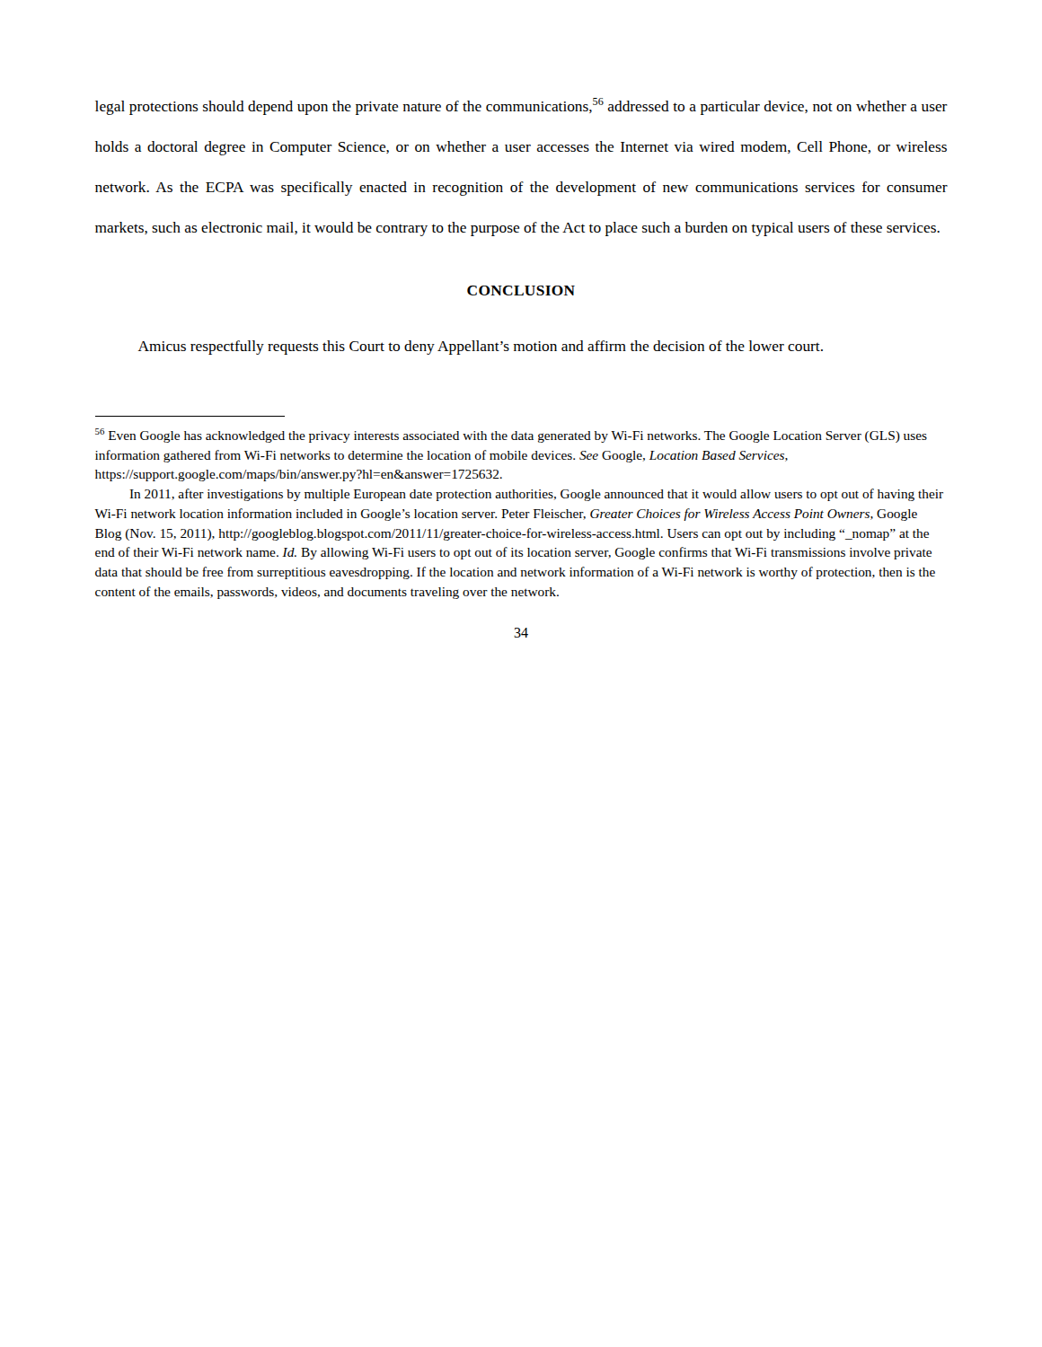legal protections should depend upon the private nature of the communications,56 addressed to a particular device, not on whether a user holds a doctoral degree in Computer Science, or on whether a user accesses the Internet via wired modem, Cell Phone, or wireless network. As the ECPA was specifically enacted in recognition of the development of new communications services for consumer markets, such as electronic mail, it would be contrary to the purpose of the Act to place such a burden on typical users of these services.
CONCLUSION
Amicus respectfully requests this Court to deny Appellant’s motion and affirm the decision of the lower court.
56 Even Google has acknowledged the privacy interests associated with the data generated by Wi-Fi networks. The Google Location Server (GLS) uses information gathered from Wi-Fi networks to determine the location of mobile devices. See Google, Location Based Services, https://support.google.com/maps/bin/answer.py?hl=en&answer=1725632.
In 2011, after investigations by multiple European date protection authorities, Google announced that it would allow users to opt out of having their Wi-Fi network location information included in Google’s location server. Peter Fleischer, Greater Choices for Wireless Access Point Owners, Google Blog (Nov. 15, 2011), http://googleblog.blogspot.com/2011/11/greater-choice-for-wireless-access.html. Users can opt out by including “_nomap” at the end of their Wi-Fi network name. Id. By allowing Wi-Fi users to opt out of its location server, Google confirms that Wi-Fi transmissions involve private data that should be free from surreptitious eavesdropping. If the location and network information of a Wi-Fi network is worthy of protection, then is the content of the emails, passwords, videos, and documents traveling over the network.
34